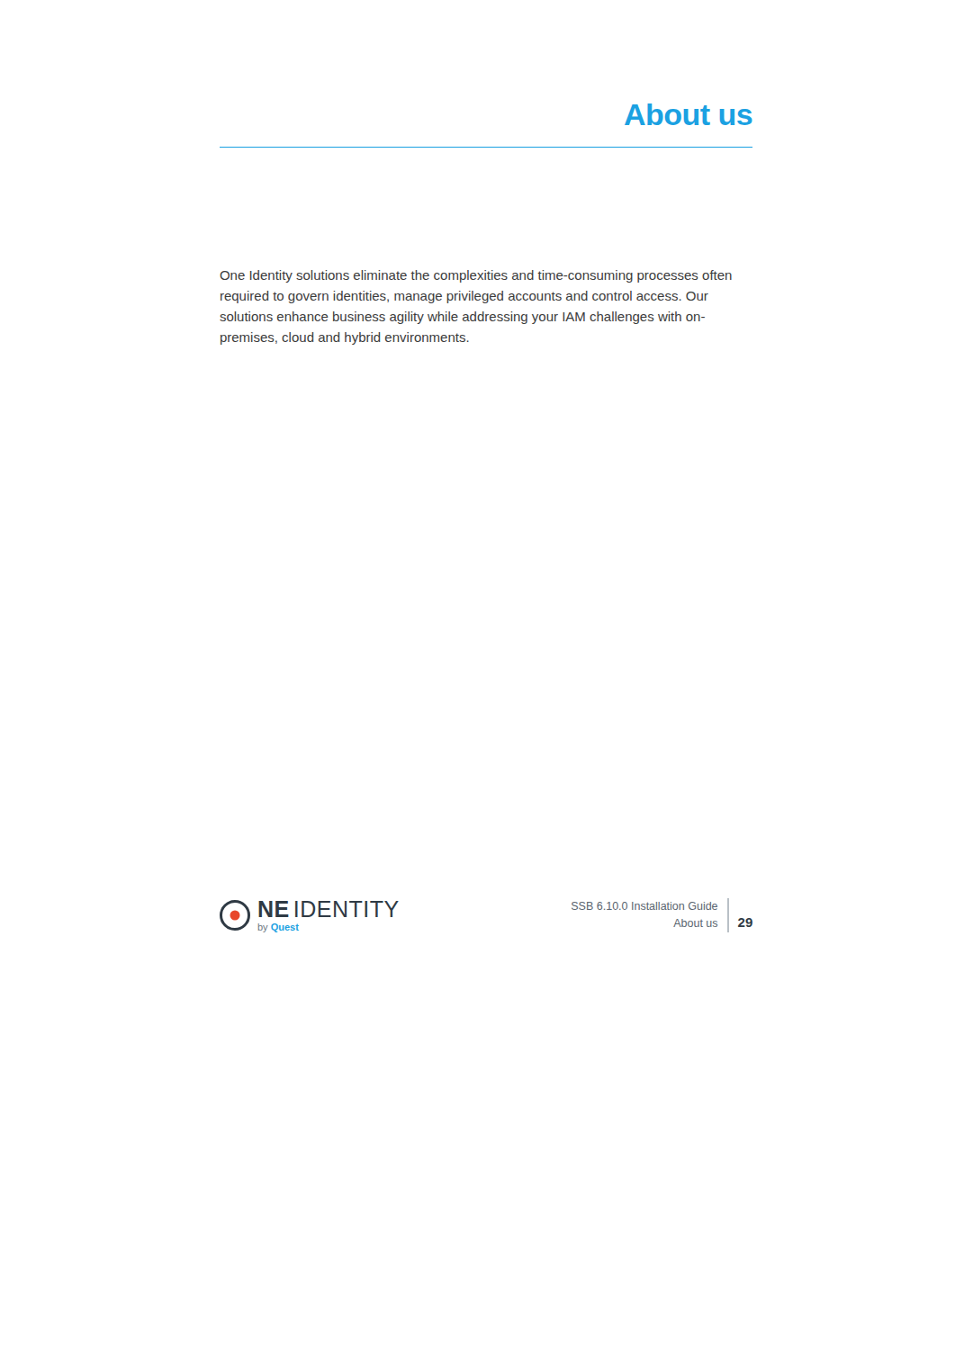About us
One Identity solutions eliminate the complexities and time-consuming processes often required to govern identities, manage privileged accounts and control access. Our solutions enhance business agility while addressing your IAM challenges with on-premises, cloud and hybrid environments.
NE IDENTITY
by Quest
SSB 6.10.0 Installation Guide
About us
29